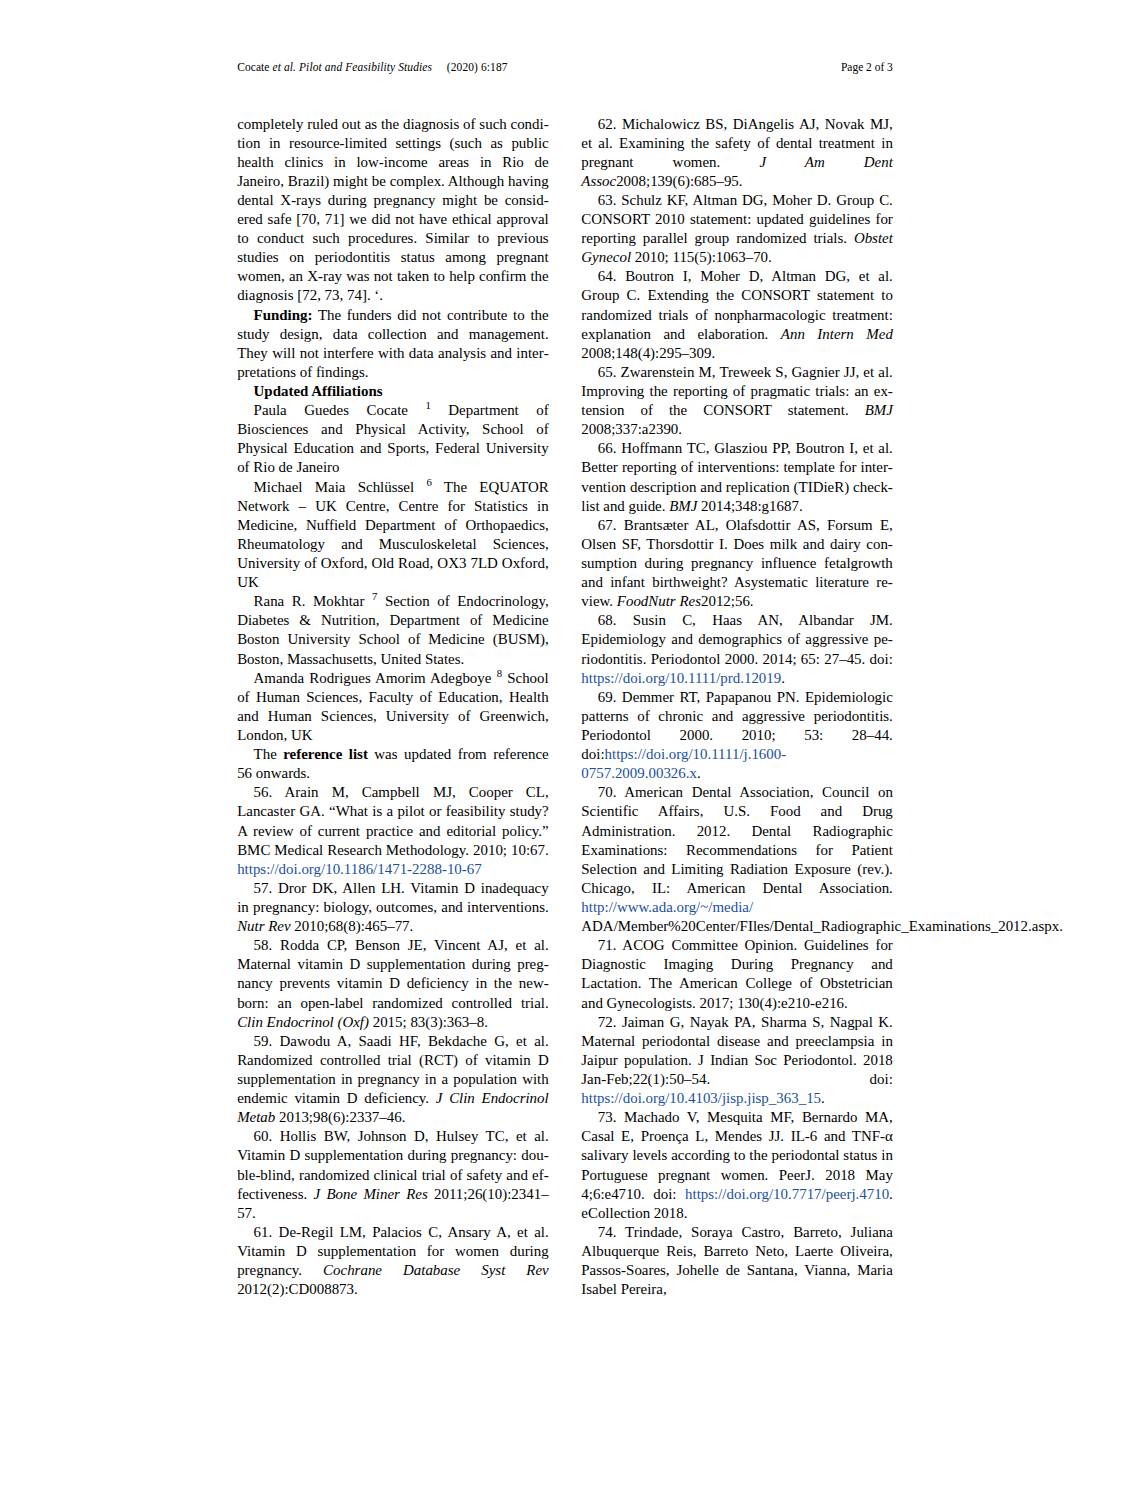Cocate et al. Pilot and Feasibility Studies (2020) 6:187
Page 2 of 3
completely ruled out as the diagnosis of such condition in resource-limited settings (such as public health clinics in low-income areas in Rio de Janeiro, Brazil) might be complex. Although having dental X-rays during pregnancy might be considered safe [70, 71] we did not have ethical approval to conduct such procedures. Similar to previous studies on periodontitis status among pregnant women, an X-ray was not taken to help confirm the diagnosis [72, 73, 74]. ‘.
Funding: The funders did not contribute to the study design, data collection and management. They will not interfere with data analysis and interpretations of findings.
Updated Affiliations
Paula Guedes Cocate 1 Department of Biosciences and Physical Activity, School of Physical Education and Sports, Federal University of Rio de Janeiro
Michael Maia Schlüssel 6 The EQUATOR Network – UK Centre, Centre for Statistics in Medicine, Nuffield Department of Orthopaedics, Rheumatology and Musculoskeletal Sciences, University of Oxford, Old Road, OX3 7LD Oxford, UK
Rana R. Mokhtar 7 Section of Endocrinology, Diabetes & Nutrition, Department of Medicine Boston University School of Medicine (BUSM), Boston, Massachusetts, United States.
Amanda Rodrigues Amorim Adegboye 8 School of Human Sciences, Faculty of Education, Health and Human Sciences, University of Greenwich, London, UK
The reference list was updated from reference 56 onwards.
56. Arain M, Campbell MJ, Cooper CL, Lancaster GA. “What is a pilot or feasibility study? A review of current practice and editorial policy.” BMC Medical Research Methodology. 2010; 10:67. https://doi.org/10.1186/1471-2288-10-67
57. Dror DK, Allen LH. Vitamin D inadequacy in pregnancy: biology, outcomes, and interventions. Nutr Rev 2010;68(8):465–77.
58. Rodda CP, Benson JE, Vincent AJ, et al. Maternal vitamin D supplementation during pregnancy prevents vitamin D deficiency in the newborn: an open-label randomized controlled trial. Clin Endocrinol (Oxf) 2015; 83(3):363–8.
59. Dawodu A, Saadi HF, Bekdache G, et al. Randomized controlled trial (RCT) of vitamin D supplementation in pregnancy in a population with endemic vitamin D deficiency. J Clin Endocrinol Metab 2013;98(6):2337–46.
60. Hollis BW, Johnson D, Hulsey TC, et al. Vitamin D supplementation during pregnancy: double-blind, randomized clinical trial of safety and effectiveness. J Bone Miner Res 2011;26(10):2341–57.
61. De-Regil LM, Palacios C, Ansary A, et al. Vitamin D supplementation for women during pregnancy. Cochrane Database Syst Rev 2012(2):CD008873.
62. Michalowicz BS, DiAngelis AJ, Novak MJ, et al. Examining the safety of dental treatment in pregnant women. J Am Dent Assoc2008;139(6):685–95.
63. Schulz KF, Altman DG, Moher D. Group C. CONSORT 2010 statement: updated guidelines for reporting parallel group randomized trials. Obstet Gynecol 2010; 115(5):1063–70.
64. Boutron I, Moher D, Altman DG, et al. Group C. Extending the CONSORT statement to randomized trials of nonpharmacologic treatment: explanation and elaboration. Ann Intern Med 2008;148(4):295–309.
65. Zwarenstein M, Treweek S, Gagnier JJ, et al. Improving the reporting of pragmatic trials: an extension of the CONSORT statement. BMJ 2008;337:a2390.
66. Hoffmann TC, Glasziou PP, Boutron I, et al. Better reporting of interventions: template for intervention description and replication (TIDieR) checklist and guide. BMJ 2014;348:g1687.
67. Brantsæter AL, Olafsdottir AS, Forsum E, Olsen SF, Thorsdottir I. Does milk and dairy consumption during pregnancy influence fetalgrowth and infant birthweight? Asystematic literature review. FoodNutr Res2012;56.
68. Susin C, Haas AN, Albandar JM. Epidemiology and demographics of aggressive periodontitis. Periodontol 2000. 2014; 65: 27–45. doi: https://doi.org/10.1111/prd.12019.
69. Demmer RT, Papapanou PN. Epidemiologic patterns of chronic and aggressive periodontitis. Periodontol 2000. 2010; 53: 28–44. doi:https://doi.org/10.1111/j.1600-0757.2009.00326.x.
70. American Dental Association, Council on Scientific Affairs, U.S. Food and Drug Administration. 2012. Dental Radiographic Examinations: Recommendations for Patient Selection and Limiting Radiation Exposure (rev.). Chicago, IL: American Dental Association. http://www.ada.org/~/media/ ADA/Member%20Center/FIles/Dental_Radiographic_Examinations_2012.aspx.
71. ACOG Committee Opinion. Guidelines for Diagnostic Imaging During Pregnancy and Lactation. The American College of Obstetrician and Gynecologists. 2017; 130(4):e210-e216.
72. Jaiman G, Nayak PA, Sharma S, Nagpal K. Maternal periodontal disease and preeclampsia in Jaipur population. J Indian Soc Periodontol. 2018 Jan-Feb;22(1):50–54. doi: https://doi.org/10.4103/jisp.jisp_363_15.
73. Machado V, Mesquita MF, Bernardo MA, Casal E, Proença L, Mendes JJ. IL-6 and TNF-α salivary levels according to the periodontal status in Portuguese pregnant women. PeerJ. 2018 May 4;6:e4710. doi: https://doi.org/10.7717/peerj.4710. eCollection 2018.
74. Trindade, Soraya Castro, Barreto, Juliana Albuquerque Reis, Barreto Neto, Laerte Oliveira, Passos-Soares, Johelle de Santana, Vianna, Maria Isabel Pereira,